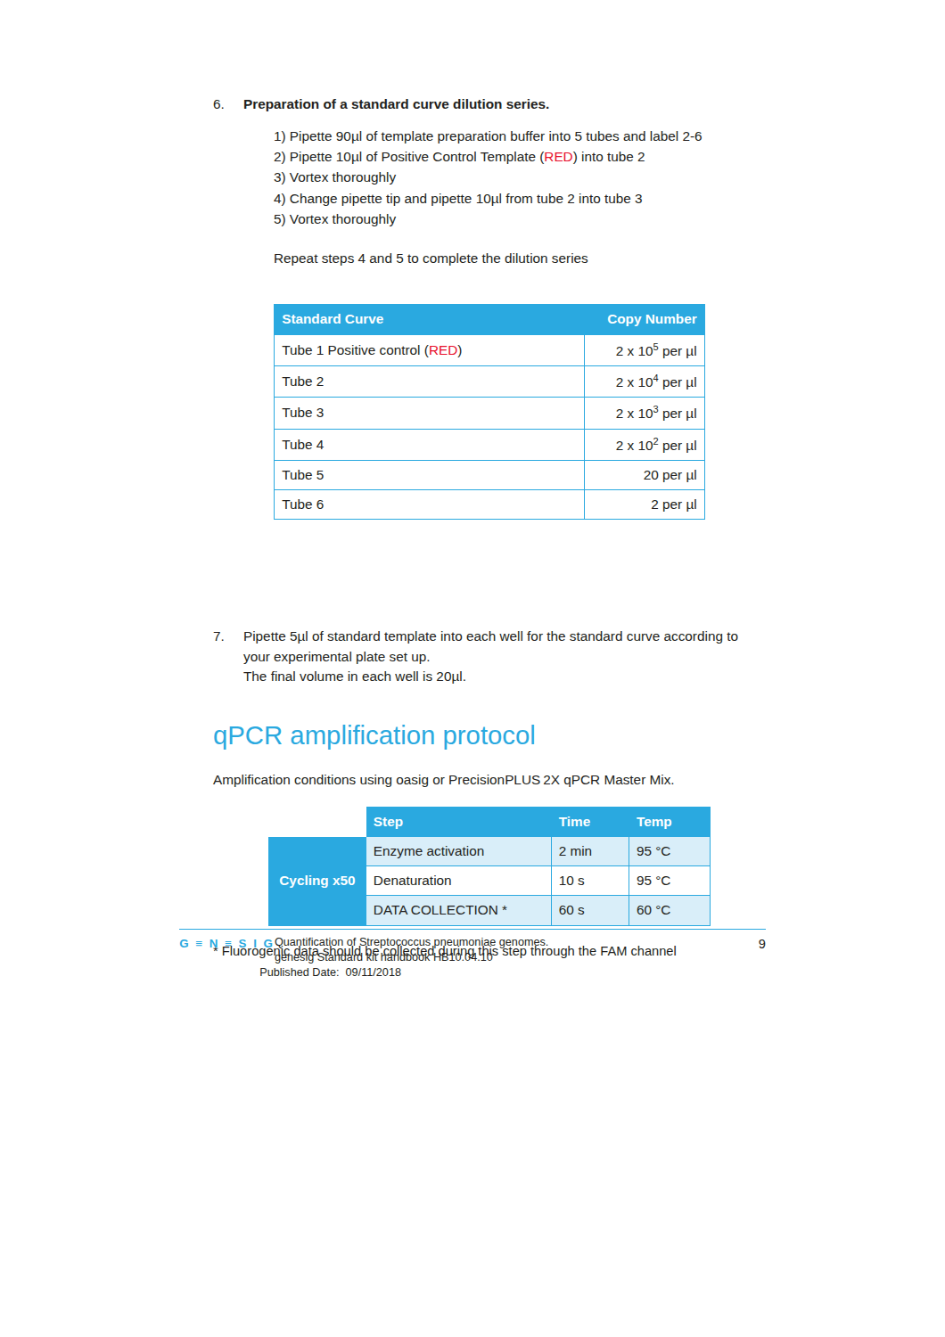6. Preparation of a standard curve dilution series.
1) Pipette 90µl of template preparation buffer into 5 tubes and label 2-6
2) Pipette 10µl of Positive Control Template (RED) into tube 2
3) Vortex thoroughly
4) Change pipette tip and pipette 10µl from tube 2 into tube 3
5) Vortex thoroughly
Repeat steps 4 and 5 to complete the dilution series
| Standard Curve | Copy Number |
| --- | --- |
| Tube 1 Positive control ( RED ) | 2 x 10 5 per µl |
| Tube 2 | 2 x 10 4 per µl |
| Tube 3 | 2 x 10 3 per µl |
| Tube 4 | 2 x 10 2 per µl |
| Tube 5 | 20 per µl |
| Tube 6 | 2 per µl |
7. Pipette 5µl of standard template into each well for the standard curve according to your experimental plate set up.
The final volume in each well is 20µl.
qPCR amplification protocol
Amplification conditions using oasig or PrecisionPLUS 2X qPCR Master Mix.
| | Step | Time | Temp |
| --- | --- | --- | --- |
| Cycling x50 | Enzyme activation | 2 min | 95 °C |
| Denaturation | 10 s | 95 °C |
| DATA COLLECTION * | 60 s | 60 °C |
* Fluorogenic data should be collected during this step through the FAM channel
G ≡ N ≡ S I G
Quantification of Streptococcus pneumoniae genomes.
genesig Standard kit handbook HB10.04.10
Published Date: 09/11/2018
9